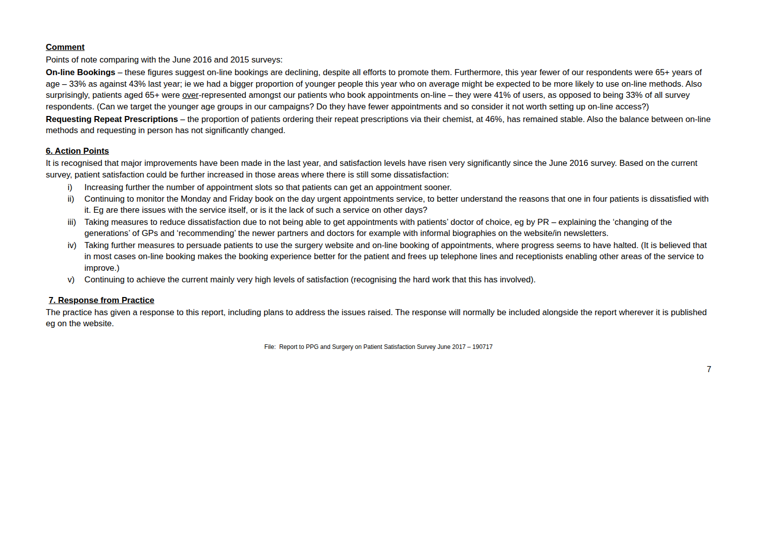Comment
Points of note comparing with the June 2016 and 2015 surveys:
On-line Bookings – these figures suggest on-line bookings are declining, despite all efforts to promote them. Furthermore, this year fewer of our respondents were 65+ years of age – 33% as against 43% last year; ie we had a bigger proportion of younger people this year who on average might be expected to be more likely to use on-line methods. Also surprisingly, patients aged 65+ were over-represented amongst our patients who book appointments on-line – they were 41% of users, as opposed to being 33% of all survey respondents. (Can we target the younger age groups in our campaigns? Do they have fewer appointments and so consider it not worth setting up on-line access?)
Requesting Repeat Prescriptions – the proportion of patients ordering their repeat prescriptions via their chemist, at 46%, has remained stable. Also the balance between on-line methods and requesting in person has not significantly changed.
6. Action Points
It is recognised that major improvements have been made in the last year, and satisfaction levels have risen very significantly since the June 2016 survey. Based on the current survey, patient satisfaction could be further increased in those areas where there is still some dissatisfaction:
i) Increasing further the number of appointment slots so that patients can get an appointment sooner.
ii) Continuing to monitor the Monday and Friday book on the day urgent appointments service, to better understand the reasons that one in four patients is dissatisfied with it. Eg are there issues with the service itself, or is it the lack of such a service on other days?
iii) Taking measures to reduce dissatisfaction due to not being able to get appointments with patients’ doctor of choice, eg by PR – explaining the ‘changing of the generations’ of GPs and ‘recommending’ the newer partners and doctors for example with informal biographies on the website/in newsletters.
iv) Taking further measures to persuade patients to use the surgery website and on-line booking of appointments, where progress seems to have halted. (It is believed that in most cases on-line booking makes the booking experience better for the patient and frees up telephone lines and receptionists enabling other areas of the service to improve.)
v) Continuing to achieve the current mainly very high levels of satisfaction (recognising the hard work that this has involved).
7. Response from Practice
The practice has given a response to this report, including plans to address the issues raised. The response will normally be included alongside the report wherever it is published eg on the website.
File: Report to PPG and Surgery on Patient Satisfaction Survey June 2017 – 190717
7